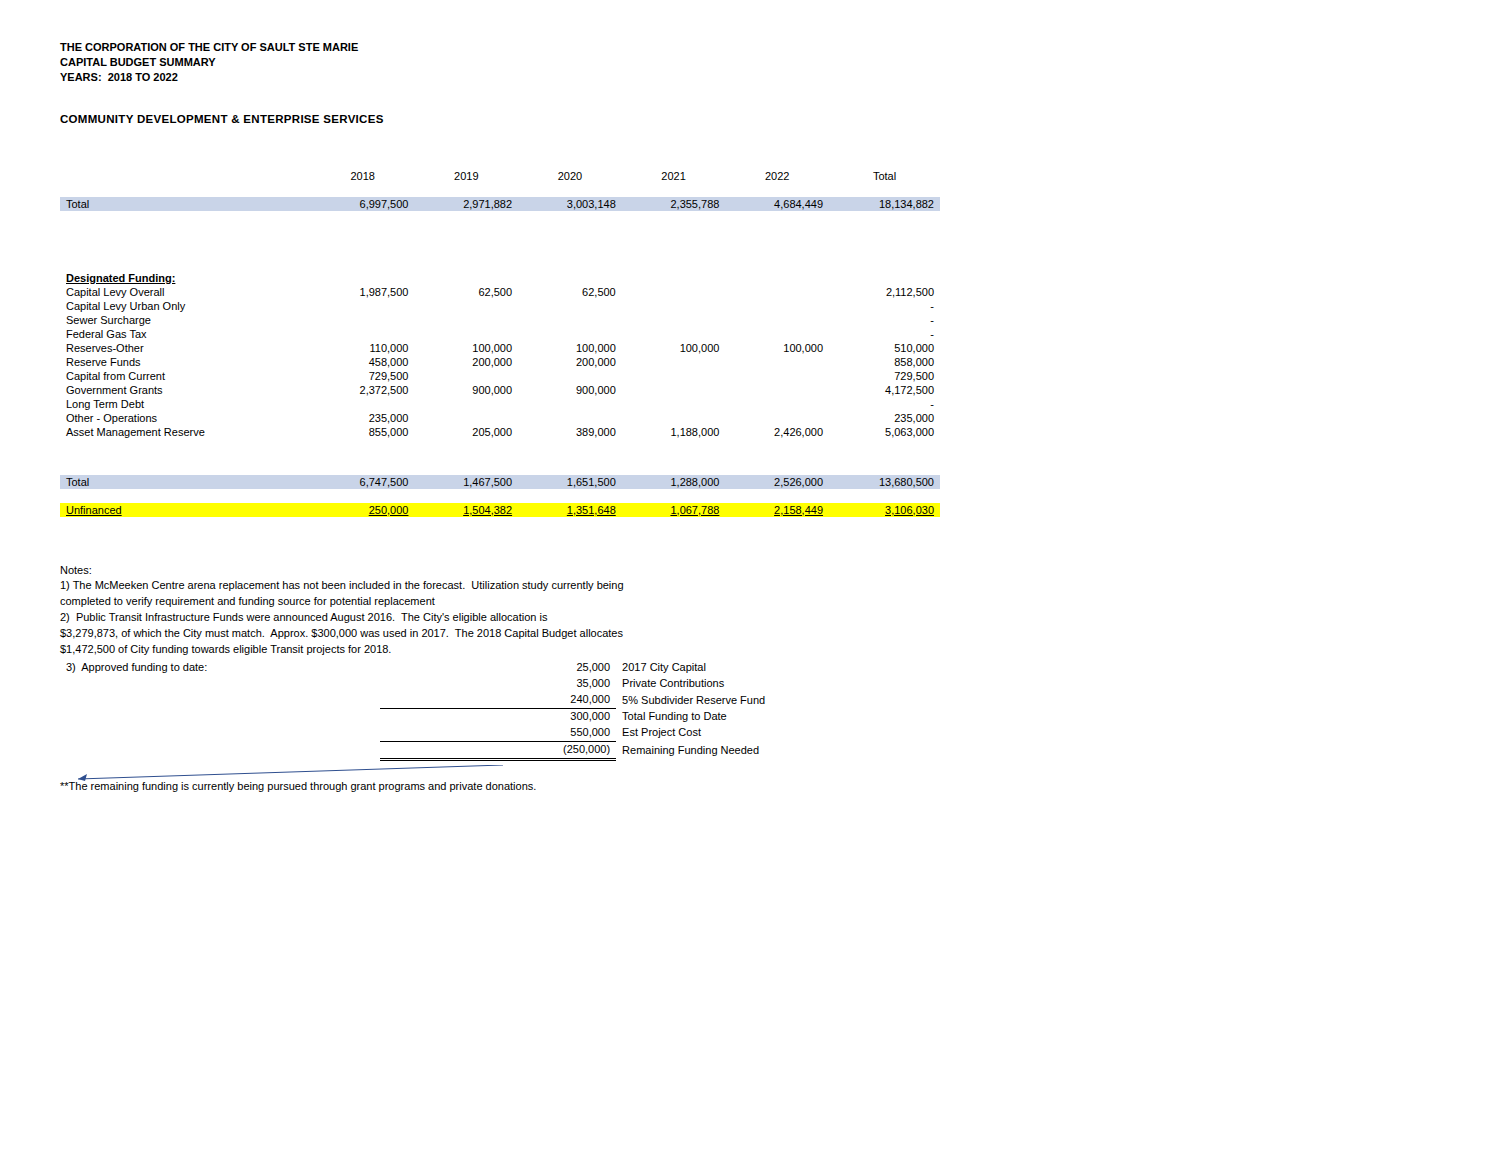THE CORPORATION OF THE CITY OF SAULT STE MARIE
CAPITAL BUDGET SUMMARY
YEARS: 2018 TO 2022
COMMUNITY DEVELOPMENT & ENTERPRISE SERVICES
| | 2018 | 2019 | 2020 | 2021 | 2022 | Total |
| --- | --- | --- | --- | --- | --- | --- |
| Total | 6,997,500 | 2,971,882 | 3,003,148 | 2,355,788 | 4,684,449 | 18,134,882 |
| Designated Funding: | |
| Capital Levy Overall | 1,987,500 | 62,500 | 62,500 | | | 2,112,500 |
| Capital Levy Urban Only | | | | | | - |
| Sewer Surcharge | | | | | | - |
| Federal Gas Tax | | | | | | - |
| Reserves-Other | 110,000 | 100,000 | 100,000 | 100,000 | 100,000 | 510,000 |
| Reserve Funds | 458,000 | 200,000 | 200,000 | | | 858,000 |
| Capital from Current | 729,500 | | | | | 729,500 |
| Government Grants | 2,372,500 | 900,000 | 900,000 | | | 4,172,500 |
| Long Term Debt | | | | | | - |
| Other - Operations | 235,000 | | | | | 235,000 |
| Asset Management Reserve | 855,000 | 205,000 | 389,000 | 1,188,000 | 2,426,000 | 5,063,000 |
| Total | 6,747,500 | 1,467,500 | 1,651,500 | 1,288,000 | 2,526,000 | 13,680,500 |
| Unfinanced | 250,000 | 1,504,382 | 1,351,648 | 1,067,788 | 2,158,449 | 3,106,030 |
Notes:
1) The McMeeken Centre arena replacement has not been included in the forecast. Utilization study currently being
completed to verify requirement and funding source for potential replacement
2) Public Transit Infrastructure Funds were announced August 2016. The City's eligible allocation is
$3,279,873, of which the City must match. Approx. $300,000 was used in 2017. The 2018 Capital Budget allocates
$1,472,500 of City funding towards eligible Transit projects for 2018.
| 3) Approved funding to date: | 25,000 | 2017 City Capital |
| | 35,000 | Private Contributions |
| | 240,000 | 5% Subdivider Reserve Fund |
| | 300,000 | Total Funding to Date |
| | 550,000 | Est Project Cost |
| | (250,000) | Remaining Funding Needed |
**The remaining funding is currently being pursued through grant programs and private donations.